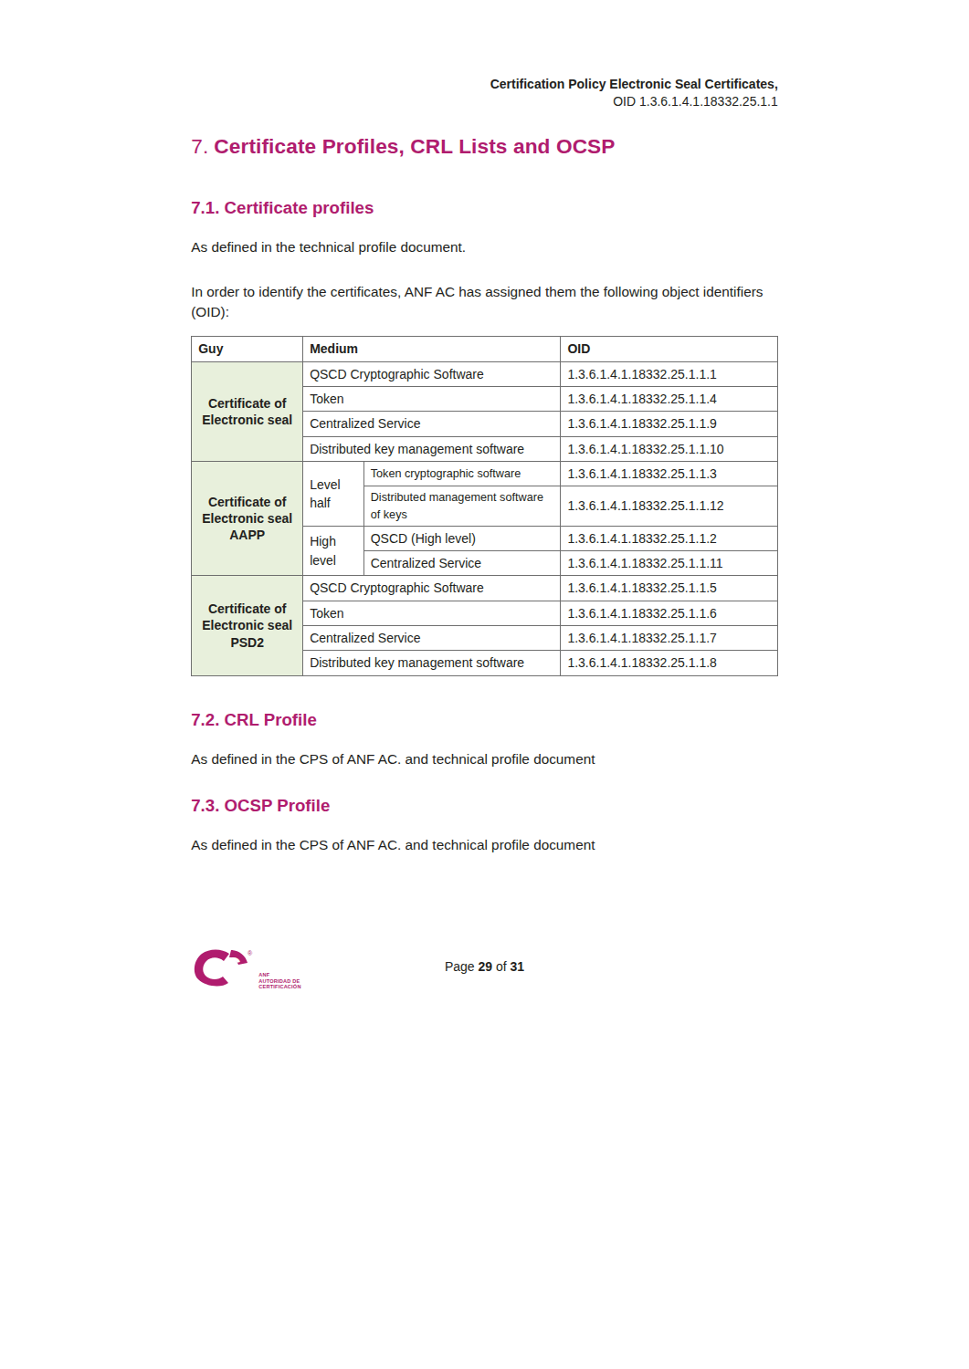Certification Policy Electronic Seal Certificates,
OID 1.3.6.1.4.1.18332.25.1.1
7. Certificate Profiles, CRL Lists and OCSP
7.1. Certificate profiles
As defined in the technical profile document.
In order to identify the certificates, ANF AC has assigned them the following object identifiers (OID):
| Guy | Medium | OID |
| --- | --- | --- |
| Certificate of Electronic seal | QSCD Cryptographic Software | 1.3.6.1.4.1.18332.25.1.1.1 |
| Token | 1.3.6.1.4.1.18332.25.1.1.4 |
| Centralized Service | 1.3.6.1.4.1.18332.25.1.1.9 |
| Distributed key management software | 1.3.6.1.4.1.18332.25.1.1.10 |
| Certificate of Electronic seal AAPP | Level half | Token cryptographic software | 1.3.6.1.4.1.18332.25.1.1.3 |
| Distributed management software of keys | 1.3.6.1.4.1.18332.25.1.1.12 |
| High level | QSCD (High level) | 1.3.6.1.4.1.18332.25.1.1.2 |
| Centralized Service | 1.3.6.1.4.1.18332.25.1.1.11 |
| Certificate of Electronic seal PSD2 | QSCD Cryptographic Software | 1.3.6.1.4.1.18332.25.1.1.5 |
| Token | 1.3.6.1.4.1.18332.25.1.1.6 |
| Centralized Service | 1.3.6.1.4.1.18332.25.1.1.7 |
| Distributed key management software | 1.3.6.1.4.1.18332.25.1.1.8 |
7.2. CRL Profile
As defined in the CPS of ANF AC. and technical profile document
7.3. OCSP Profile
As defined in the CPS of ANF AC. and technical profile document
a C ®
ANF
Autoridad de
Certificación
Page 29 of 31